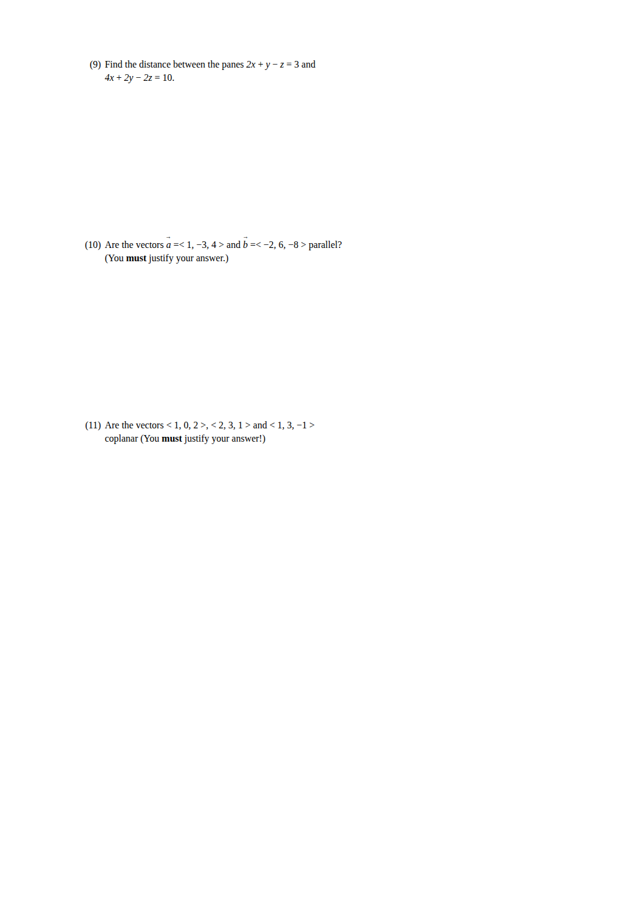(9) Find the distance between the panes 2x + y − z = 3 and 4x + 2y − 2z = 10.
(10) Are the vectors a =< 1, −3, 4 > and b =< −2, 6, −8 > parallel? (You must justify your answer.)
(11) Are the vectors < 1, 0, 2 >, < 2, 3, 1 > and < 1, 3, −1 > coplanar (You must justify your answer!)